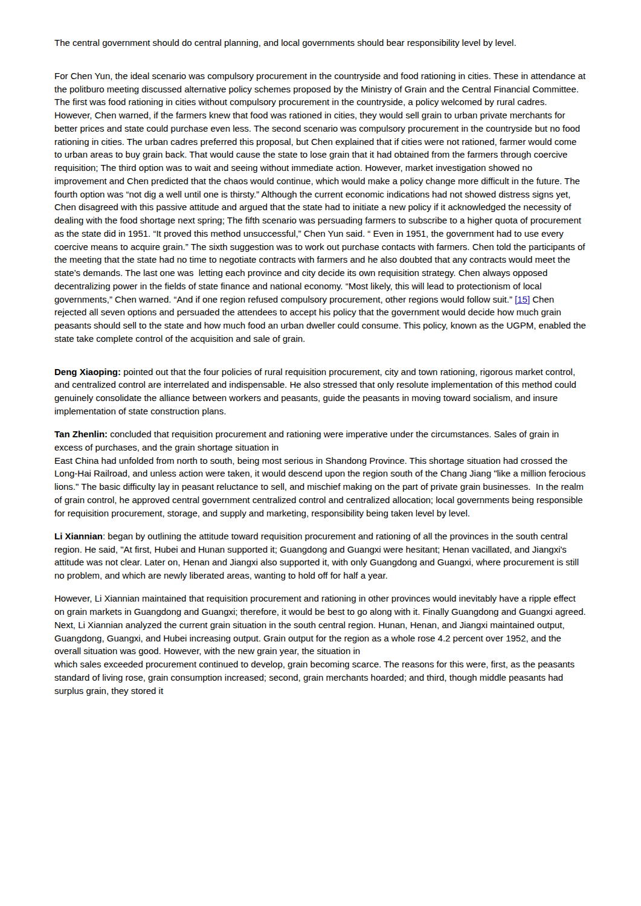The central government should do central planning, and local governments should bear responsibility level by level.
For Chen Yun, the ideal scenario was compulsory procurement in the countryside and food rationing in cities. These in attendance at the politburo meeting discussed alternative policy schemes proposed by the Ministry of Grain and the Central Financial Committee. The first was food rationing in cities without compulsory procurement in the countryside, a policy welcomed by rural cadres. However, Chen warned, if the farmers knew that food was rationed in cities, they would sell grain to urban private merchants for better prices and state could purchase even less. The second scenario was compulsory procurement in the countryside but no food rationing in cities. The urban cadres preferred this proposal, but Chen explained that if cities were not rationed, farmer would come to urban areas to buy grain back. That would cause the state to lose grain that it had obtained from the farmers through coercive requisition; The third option was to wait and seeing without immediate action. However, market investigation showed no improvement and Chen predicted that the chaos would continue, which would make a policy change more difficult in the future. The fourth option was “not dig a well until one is thirsty.” Although the current economic indications had not showed distress signs yet, Chen disagreed with this passive attitude and argued that the state had to initiate a new policy if it acknowledged the necessity of dealing with the food shortage next spring; The fifth scenario was persuading farmers to subscribe to a higher quota of procurement as the state did in 1951. “It proved this method unsuccessful,” Chen Yun said. “ Even in 1951, the government had to use every coercive means to acquire grain.” The sixth suggestion was to work out purchase contacts with farmers. Chen told the participants of the meeting that the state had no time to negotiate contracts with farmers and he also doubted that any contracts would meet the state’s demands. The last one was letting each province and city decide its own requisition strategy. Chen always opposed decentralizing power in the fields of state finance and national economy. “Most likely, this will lead to protectionism of local governments,” Chen warned. “And if one region refused compulsory procurement, other regions would follow suit.” [15] Chen rejected all seven options and persuaded the attendees to accept his policy that the government would decide how much grain peasants should sell to the state and how much food an urban dweller could consume. This policy, known as the UGPM, enabled the state take complete control of the acquisition and sale of grain.
Deng Xiaoping: pointed out that the four policies of rural requisition procurement, city and town rationing, rigorous market control, and centralized control are interrelated and indispensable. He also stressed that only resolute implementation of this method could genuinely consolidate the alliance between workers and peasants, guide the peasants in moving toward socialism, and insure implementation of state construction plans.
Tan Zhenlin: concluded that requisition procurement and rationing were imperative under the circumstances. Sales of grain in excess of purchases, and the grain shortage situation in
East China had unfolded from north to south, being most serious in Shandong Province. This shortage situation had crossed the Long-Hai Railroad, and unless action were taken, it would descend upon the region south of the Chang Jiang "like a million ferocious lions." The basic difficulty lay in peasant reluctance to sell, and mischief making on the part of private grain businesses. In the realm of grain control, he approved central government centralized control and centralized allocation; local governments being responsible for requisition procurement, storage, and supply and marketing, responsibility being taken level by level.
Li Xiannian: began by outlining the attitude toward requisition procurement and rationing of all the provinces in the south central region. He said, "At first, Hubei and Hunan supported it; Guangdong and Guangxi were hesitant; Henan vacillated, and Jiangxi's attitude was not clear. Later on, Henan and Jiangxi also supported it, with only Guangdong and Guangxi, where procurement is still no problem, and which are newly liberated areas, wanting to hold off for half a year.
However, Li Xiannian maintained that requisition procurement and rationing in other provinces would inevitably have a ripple effect on grain markets in Guangdong and Guangxi; therefore, it would be best to go along with it. Finally Guangdong and Guangxi agreed. Next, Li Xiannian analyzed the current grain situation in the south central region. Hunan, Henan, and Jiangxi maintained output, Guangdong, Guangxi, and Hubei increasing output. Grain output for the region as a whole rose 4.2 percent over 1952, and the overall situation was good. However, with the new grain year, the situation in
which sales exceeded procurement continued to develop, grain becoming scarce. The reasons for this were, first, as the peasants standard of living rose, grain consumption increased; second, grain merchants hoarded; and third, though middle peasants had surplus grain, they stored it